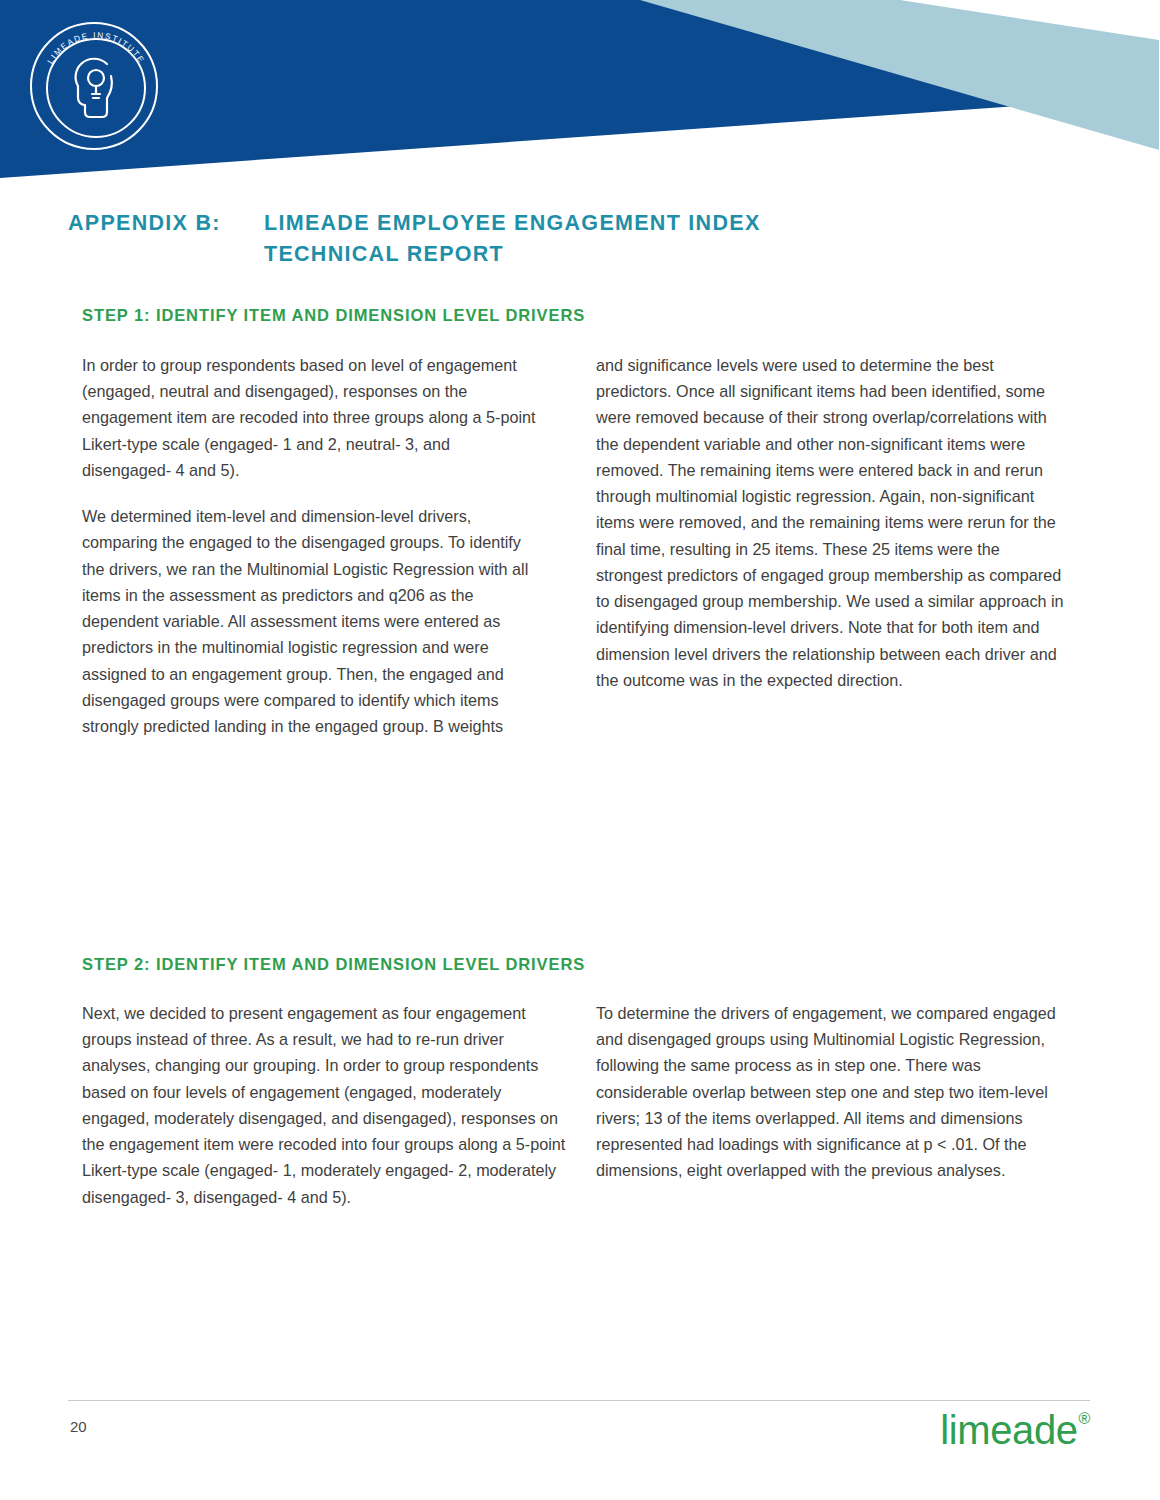LIMEADE INSTITUTE
APPENDIX B: LIMEADE EMPLOYEE ENGAGEMENT INDEX
TECHNICAL REPORT
STEP 1: IDENTIFY ITEM AND DIMENSION LEVEL DRIVERS
In order to group respondents based on level of engagement (engaged, neutral and disengaged), responses on the engagement item are recoded into three groups along a 5-point Likert-type scale (engaged- 1 and 2, neutral- 3, and disengaged- 4 and 5).
We determined item-level and dimension-level drivers, comparing the engaged to the disengaged groups. To identify the drivers, we ran the Multinomial Logistic Regression with all items in the assessment as predictors and q206 as the dependent variable. All assessment items were entered as predictors in the multinomial logistic regression and were assigned to an engagement group. Then, the engaged and disengaged groups were compared to identify which items strongly predicted landing in the engaged group. B weights
and significance levels were used to determine the best predictors. Once all significant items had been identified, some were removed because of their strong overlap/correlations with the dependent variable and other non-significant items were removed. The remaining items were entered back in and rerun through multinomial logistic regression. Again, non-significant items were removed, and the remaining items were rerun for the final time, resulting in 25 items. These 25 items were the strongest predictors of engaged group membership as compared to disengaged group membership. We used a similar approach in identifying dimension-level drivers. Note that for both item and dimension level drivers the relationship between each driver and the outcome was in the expected direction.
STEP 2: IDENTIFY ITEM AND DIMENSION LEVEL DRIVERS
Next, we decided to present engagement as four engagement groups instead of three. As a result, we had to re-run driver analyses, changing our grouping. In order to group respondents based on four levels of engagement (engaged, moderately engaged, moderately disengaged, and disengaged), responses on the engagement item were recoded into four groups along a 5-point Likert-type scale (engaged- 1, moderately engaged- 2, moderately disengaged- 3, disengaged- 4 and 5).
To determine the drivers of engagement, we compared engaged and disengaged groups using Multinomial Logistic Regression, following the same process as in step one. There was considerable overlap between step one and step two item-level rivers; 13 of the items overlapped. All items and dimensions represented had loadings with significance at p < .01. Of the dimensions, eight overlapped with the previous analyses.
20
limeade®